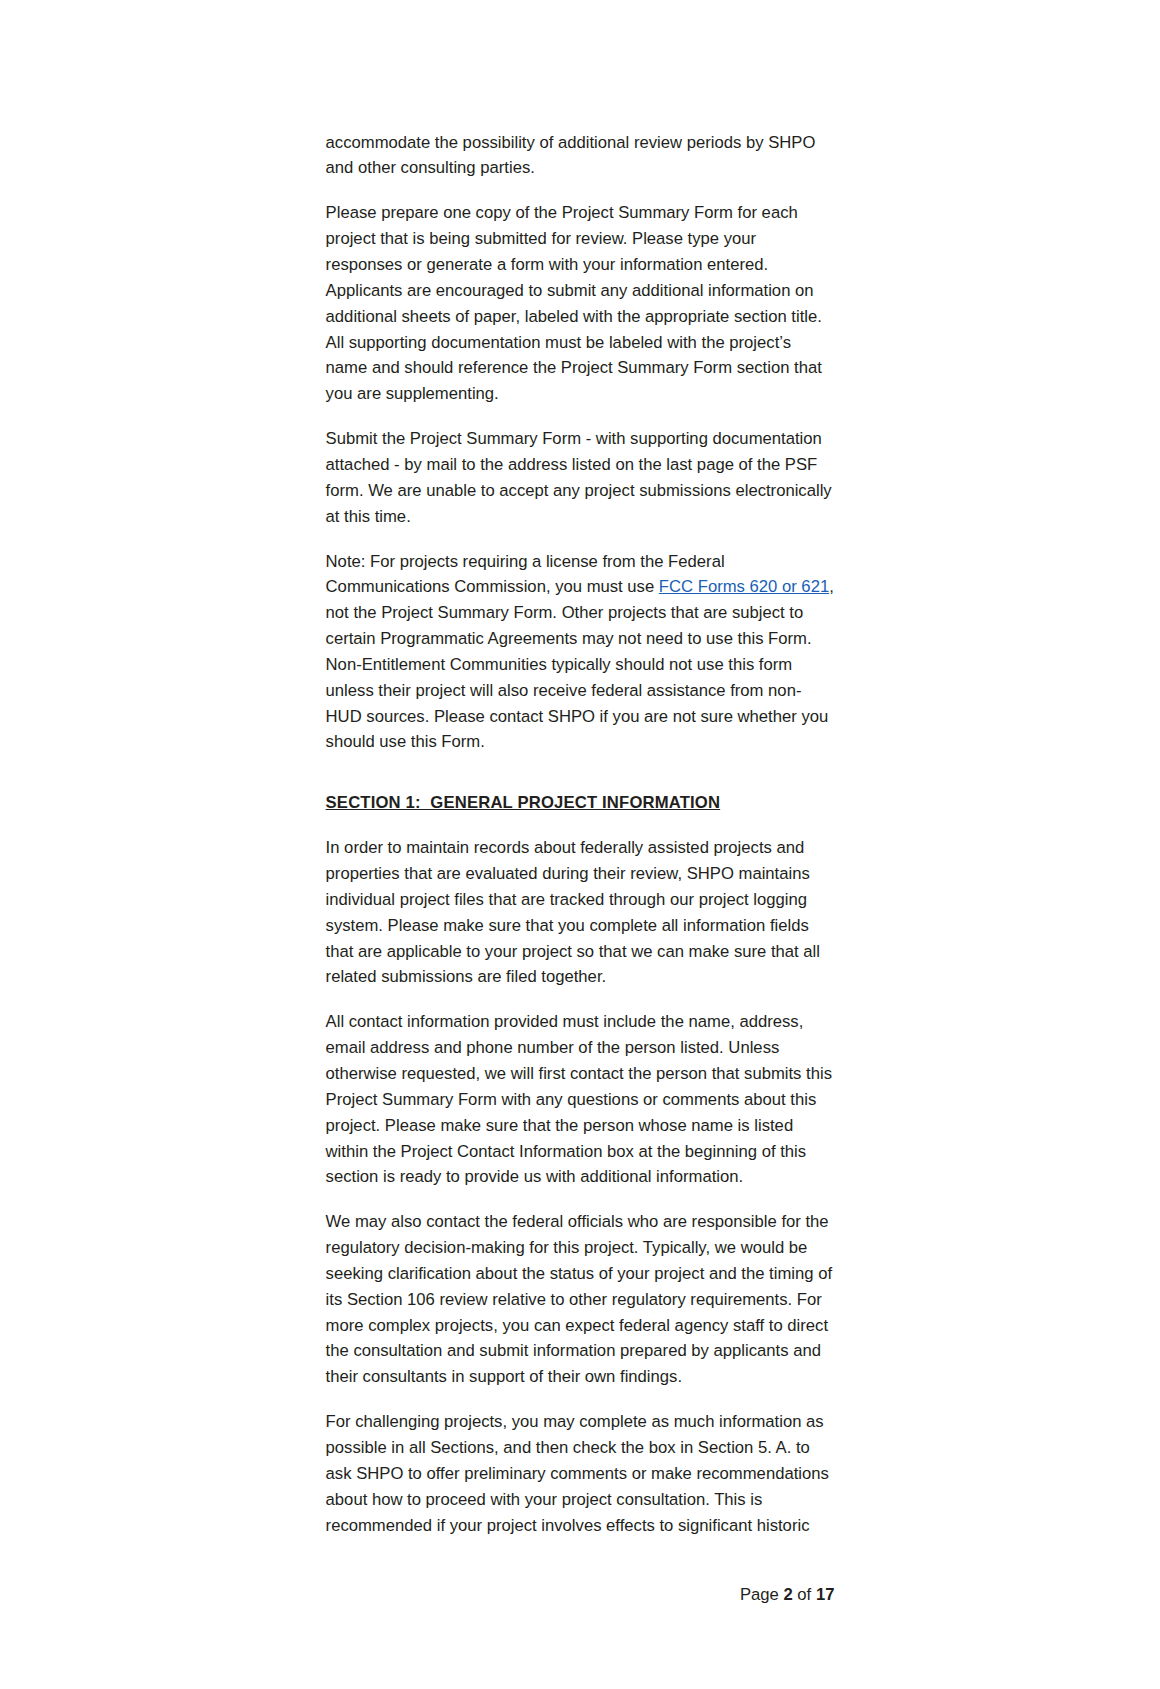accommodate the possibility of additional review periods by SHPO and other consulting parties.
Please prepare one copy of the Project Summary Form for each project that is being submitted for review. Please type your responses or generate a form with your information entered. Applicants are encouraged to submit any additional information on additional sheets of paper, labeled with the appropriate section title. All supporting documentation must be labeled with the project’s name and should reference the Project Summary Form section that you are supplementing.
Submit the Project Summary Form - with supporting documentation attached - by mail to the address listed on the last page of the PSF form. We are unable to accept any project submissions electronically at this time.
Note: For projects requiring a license from the Federal Communications Commission, you must use FCC Forms 620 or 621, not the Project Summary Form. Other projects that are subject to certain Programmatic Agreements may not need to use this Form. Non-Entitlement Communities typically should not use this form unless their project will also receive federal assistance from non-HUD sources. Please contact SHPO if you are not sure whether you should use this Form.
SECTION 1: GENERAL PROJECT INFORMATION
In order to maintain records about federally assisted projects and properties that are evaluated during their review, SHPO maintains individual project files that are tracked through our project logging system. Please make sure that you complete all information fields that are applicable to your project so that we can make sure that all related submissions are filed together.
All contact information provided must include the name, address, email address and phone number of the person listed. Unless otherwise requested, we will first contact the person that submits this Project Summary Form with any questions or comments about this project. Please make sure that the person whose name is listed within the Project Contact Information box at the beginning of this section is ready to provide us with additional information.
We may also contact the federal officials who are responsible for the regulatory decision-making for this project. Typically, we would be seeking clarification about the status of your project and the timing of its Section 106 review relative to other regulatory requirements. For more complex projects, you can expect federal agency staff to direct the consultation and submit information prepared by applicants and their consultants in support of their own findings.
For challenging projects, you may complete as much information as possible in all Sections, and then check the box in Section 5. A. to ask SHPO to offer preliminary comments or make recommendations about how to proceed with your project consultation. This is recommended if your project involves effects to significant historic
Page 2 of 17